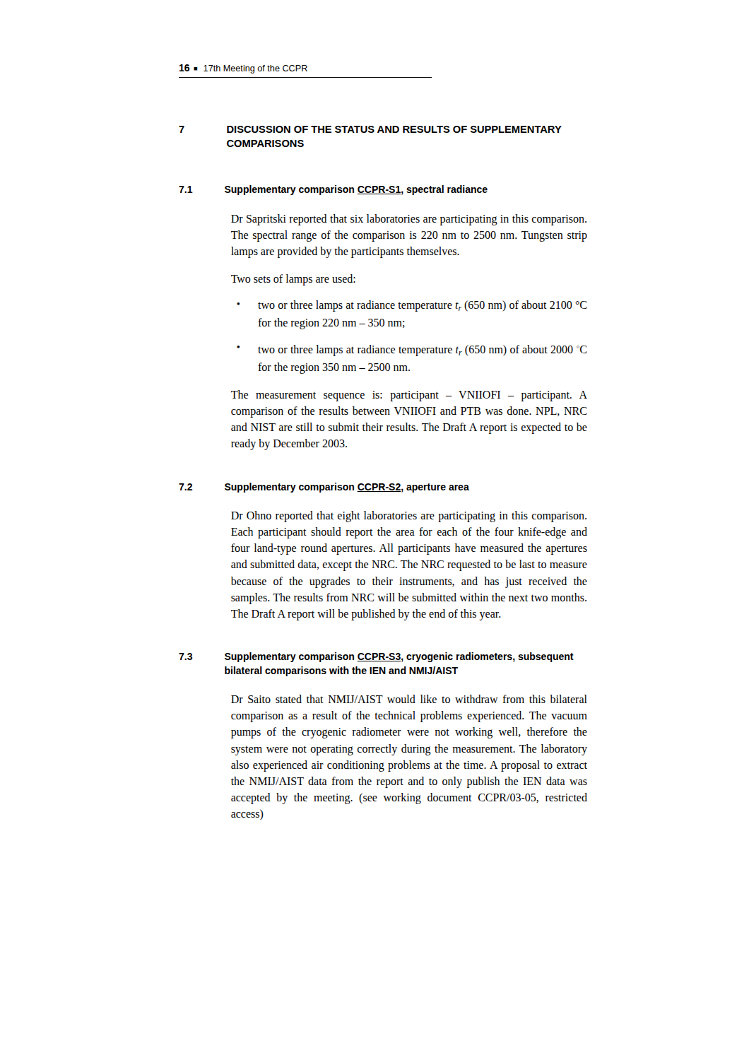16■17th Meeting of the CCPR
7 Discussion of the status and results of supplementary comparisons
7.1 Supplementary comparison CCPR-S1, spectral radiance
Dr Sapritski reported that six laboratories are participating in this comparison. The spectral range of the comparison is 220 nm to 2500 nm. Tungsten strip lamps are provided by the participants themselves.
Two sets of lamps are used:
two or three lamps at radiance temperature tr (650 nm) of about 2100 °C for the region 220 nm – 350 nm;
two or three lamps at radiance temperature tr (650 nm) of about 2000 ◦C for the region 350 nm – 2500 nm.
The measurement sequence is: participant – VNIIOFI – participant. A comparison of the results between VNIIOFI and PTB was done. NPL, NRC and NIST are still to submit their results. The Draft A report is expected to be ready by December 2003.
7.2 Supplementary comparison CCPR-S2, aperture area
Dr Ohno reported that eight laboratories are participating in this comparison. Each participant should report the area for each of the four knife-edge and four land-type round apertures. All participants have measured the apertures and submitted data, except the NRC. The NRC requested to be last to measure because of the upgrades to their instruments, and has just received the samples. The results from NRC will be submitted within the next two months. The Draft A report will be published by the end of this year.
7.3 Supplementary comparison CCPR-S3, cryogenic radiometers, subsequent bilateral comparisons with the IEN and NMIJ/AIST
Dr Saito stated that NMIJ/AIST would like to withdraw from this bilateral comparison as a result of the technical problems experienced. The vacuum pumps of the cryogenic radiometer were not working well, therefore the system were not operating correctly during the measurement. The laboratory also experienced air conditioning problems at the time. A proposal to extract the NMIJ/AIST data from the report and to only publish the IEN data was accepted by the meeting. (see working document CCPR/03-05, restricted access)